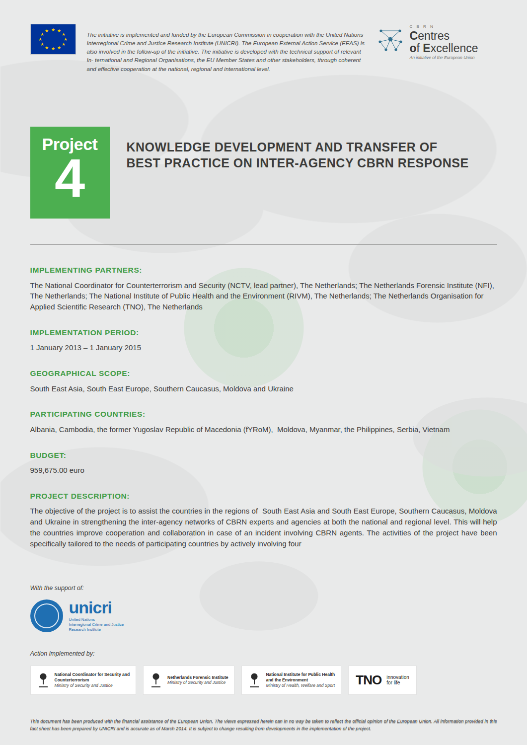★ ★ ★ ★ ★ ★ ★ ★ ★ ★ ★ ★
The initiative is implemented and funded by the European Commission in cooperation with the United Nations Interregional Crime and Justice Research Institute (UNICRI). The European External Action Service (EEAS) is also involved in the follow-up of the initiative. The initiative is developed with the technical support of relevant In- ternational and Regional Organisations, the EU Member States and other stakeholders, through coherent and effective cooperation at the national, regional and international level.
C B R N Centres of Excellence An initiative of the European Union
Project 4
Knowledge Development and Transfer of Best Practice on Inter-Agency CBRN Response
Implementing Partners:
The National Coordinator for Counterterrorism and Security (NCTV, lead partner), The Netherlands; The Netherlands Forensic Institute (NFI), The Netherlands; The National Institute of Public Health and the Environment (RIVM), The Netherlands; The Netherlands Organisation for Applied Scientific Research (TNO), The Netherlands
Implementation Period:
1 January 2013 – 1 January 2015
Geographical Scope:
South East Asia, South East Europe, Southern Caucasus, Moldova and Ukraine
Participating Countries:
Albania, Cambodia, the former Yugoslav Republic of Macedonia (fYRoM), Moldova, Myanmar, the Philippines, Serbia, Vietnam
Budget:
959,675.00 euro
Project Description:
The objective of the project is to assist the countries in the regions of South East Asia and South East Europe, Southern Caucasus, Moldova and Ukraine in strengthening the inter-agency networks of CBRN experts and agencies at both the national and regional level. This will help the countries improve cooperation and collaboration in case of an incident involving CBRN agents. The activities of the project have been specifically tailored to the needs of participating countries by actively involving four
With the support of:
unicri United Nations
Interregional Crime and Justice
Research Institute
Action implemented by:
National Coordinator for Security and
Counterterrorism
Ministry of Security and Justice
Netherlands Forensic Institute
Ministry of Security and Justice
National Institute for Public Health
and the Environment
Ministry of Health, Welfare and Sport
TNO innovation
for life
This document has been produced with the financial assistance of the European Union. The views expressed herein can in no way be taken to reflect the official opinion of the European Union. All information provided in this fact sheet has been prepared by UNICRI and is accurate as of March 2014. It is subject to change resulting from developments in the implementation of the project.